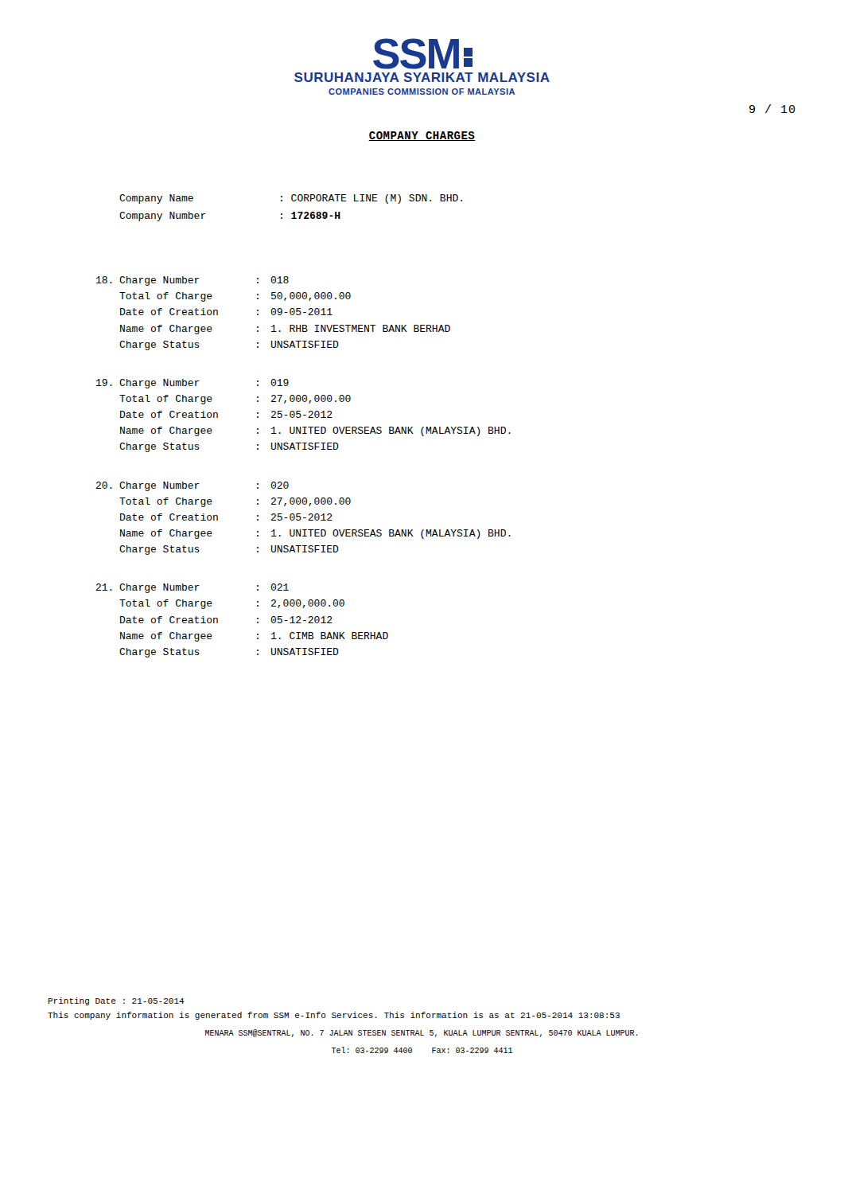9 / 10
SSM
SURUHANJAYA SYARIKAT MALAYSIA COMPANIES COMMISSION OF MALAYSIA
COMPANY CHARGES
Company Name: CORPORATE LINE (M) SDN. BHD.
Company Number: 172689-H
18. Charge Number: 018
Total of Charge: 50,000,000.00
Date of Creation: 09-05-2011
Name of Chargee: 1. RHB INVESTMENT BANK BERHAD
Charge Status: UNSATISFIED
19. Charge Number: 019
Total of Charge: 27,000,000.00
Date of Creation: 25-05-2012
Name of Chargee: 1. UNITED OVERSEAS BANK (MALAYSIA) BHD.
Charge Status: UNSATISFIED
20. Charge Number: 020
Total of Charge: 27,000,000.00
Date of Creation: 25-05-2012
Name of Chargee: 1. UNITED OVERSEAS BANK (MALAYSIA) BHD.
Charge Status: UNSATISFIED
21. Charge Number: 021
Total of Charge: 2,000,000.00
Date of Creation: 05-12-2012
Name of Chargee: 1. CIMB BANK BERHAD
Charge Status: UNSATISFIED
Printing Date : 21-05-2014
This company information is generated from SSM e-Info Services. This information is as at 21-05-2014 13:08:53
MENARA SSM@SENTRAL, NO. 7 JALAN STESEN SENTRAL 5, KUALA LUMPUR SENTRAL, 50470 KUALA LUMPUR.
Tel: 03-2299 4400 Fax: 03-2299 4411